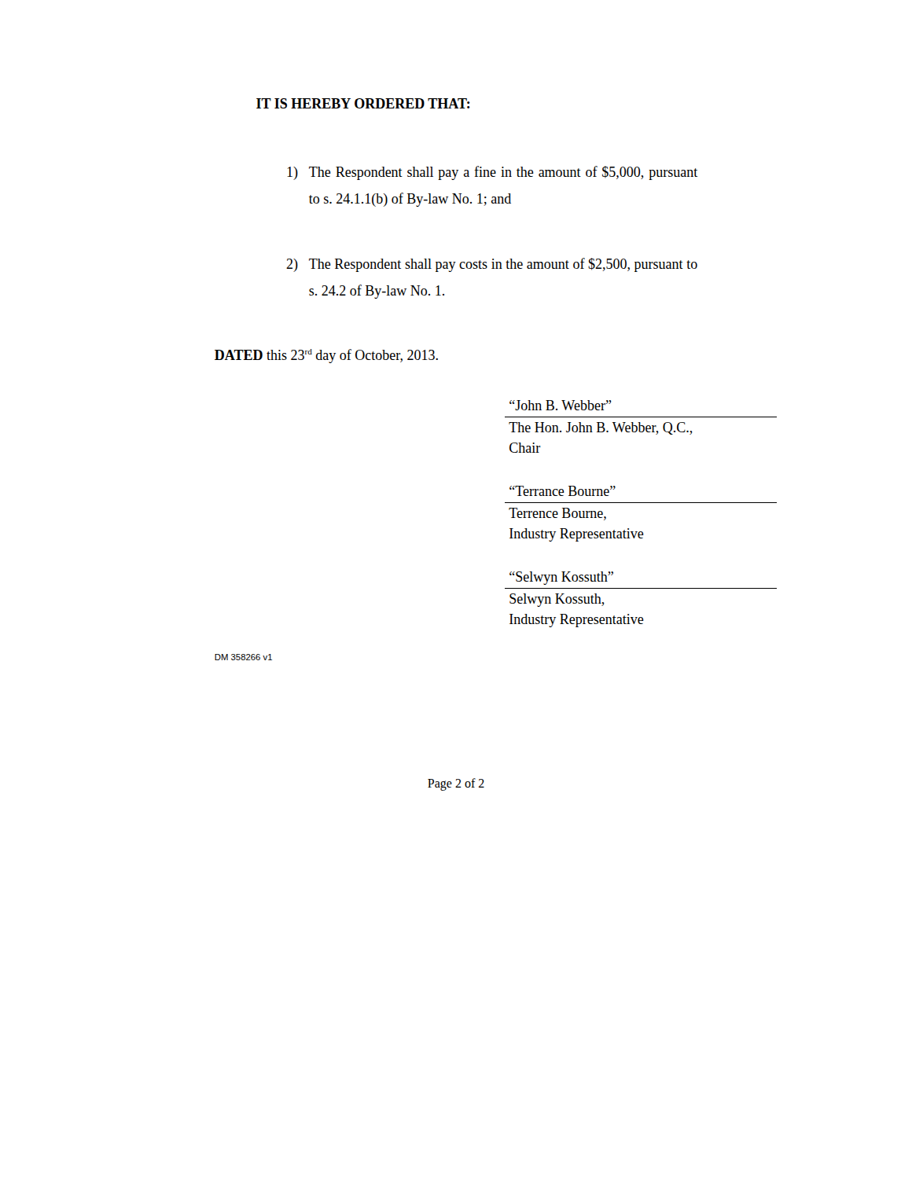IT IS HEREBY ORDERED THAT:
1) The Respondent shall pay a fine in the amount of $5,000, pursuant to s. 24.1.1(b) of By-law No. 1; and
2) The Respondent shall pay costs in the amount of $2,500, pursuant to s. 24.2 of By-law No. 1.
DATED this 23rd day of October, 2013.
“John B. Webber”
The Hon. John B. Webber, Q.C.,
Chair
“Terrance Bourne”
Terrence Bourne,
Industry Representative
“Selwyn Kossuth”
Selwyn Kossuth,
Industry Representative
DM 358266 v1
Page 2 of 2